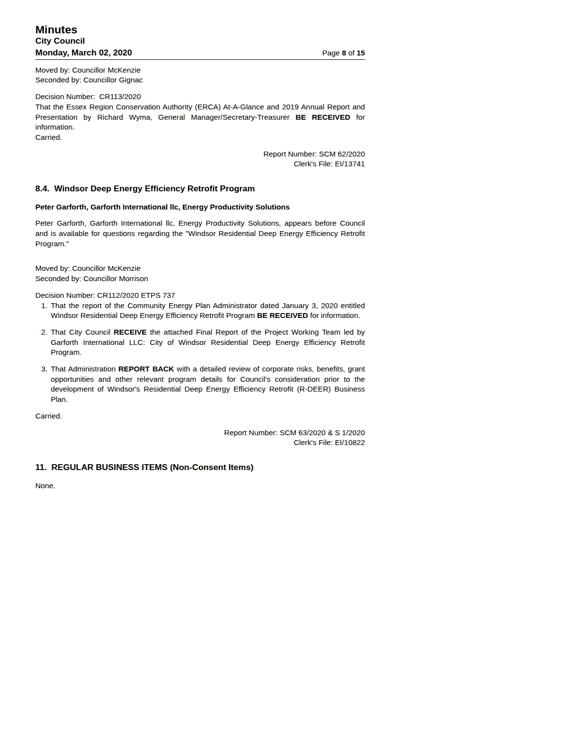Minutes
City Council
Monday, March 02, 2020 Page 8 of 15
Moved by: Councillor McKenzie
Seconded by: Councillor Gignac
Decision Number: CR113/2020
That the Essex Region Conservation Authority (ERCA) At-A-Glance and 2019 Annual Report and Presentation by Richard Wyma, General Manager/Secretary-Treasurer BE RECEIVED for information.
Carried.
Report Number: SCM 62/2020
Clerk's File: EI/13741
8.4. Windsor Deep Energy Efficiency Retrofit Program
Peter Garforth, Garforth International llc, Energy Productivity Solutions
Peter Garforth, Garforth International llc, Energy Productivity Solutions, appears before Council and is available for questions regarding the "Windsor Residential Deep Energy Efficiency Retrofit Program."
Moved by: Councillor McKenzie
Seconded by: Councillor Morrison
Decision Number: CR112/2020 ETPS 737
That the report of the Community Energy Plan Administrator dated January 3, 2020 entitled Windsor Residential Deep Energy Efficiency Retrofit Program BE RECEIVED for information.
That City Council RECEIVE the attached Final Report of the Project Working Team led by Garforth International LLC: City of Windsor Residential Deep Energy Efficiency Retrofit Program.
That Administration REPORT BACK with a detailed review of corporate risks, benefits, grant opportunities and other relevant program details for Council's consideration prior to the development of Windsor's Residential Deep Energy Efficiency Retrofit (R-DEER) Business Plan.
Carried.
Report Number: SCM 63/2020 & S 1/2020
Clerk's File: EI/10822
11. REGULAR BUSINESS ITEMS (Non-Consent Items)
None.